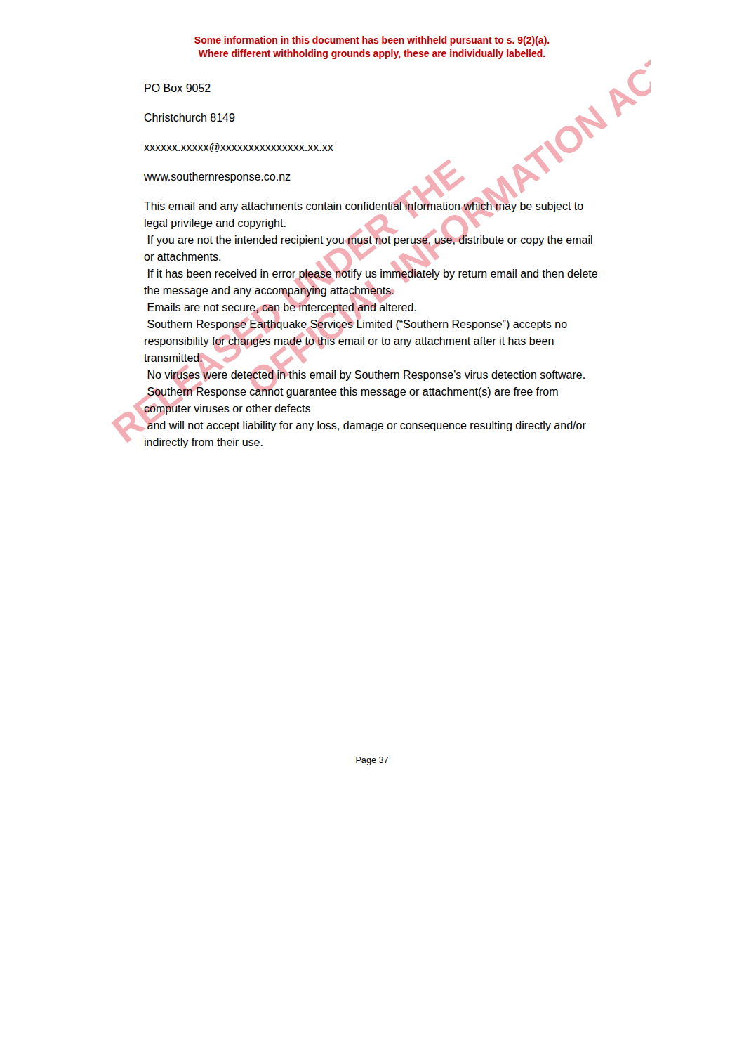Some information in this document has been withheld pursuant to s. 9(2)(a).
Where different withholding grounds apply, these are individually labelled.
RELEASED UNDER THE
OFFICIAL INFORMATION ACT 1982
PO Box 9052
Christchurch 8149
xxxxxx.xxxxx@xxxxxxxxxxxxxxx.xx.xx
www.southernresponse.co.nz
This email and any attachments contain confidential information which may be subject to legal privilege and copyright.
If you are not the intended recipient you must not peruse, use, distribute or copy the email or attachments.
If it has been received in error please notify us immediately by return email and then delete the message and any accompanying attachments.
Emails are not secure, can be intercepted and altered.
Southern Response Earthquake Services Limited (“Southern Response”) accepts no responsibility for changes made to this email or to any attachment after it has been transmitted.
No viruses were detected in this email by Southern Response's virus detection software.
Southern Response cannot guarantee this message or attachment(s) are free from computer viruses or other defects
and will not accept liability for any loss, damage or consequence resulting directly and/or indirectly from their use.
Page 37